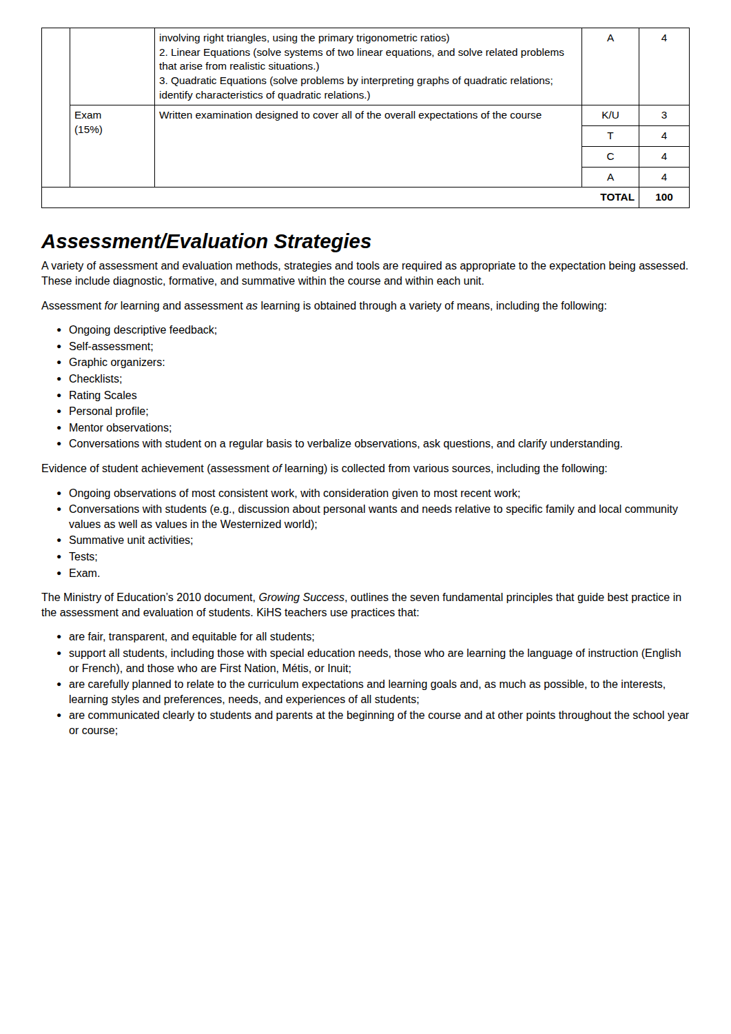| | | involving right triangles, using the primary trigonometric ratios) 2. Linear Equations (solve systems of two linear equations, and solve related problems that arise from realistic situations.) 3. Quadratic Equations (solve problems by interpreting graphs of quadratic relations; identify characteristics of quadratic relations.) | A | 4 |
| Exam (15%) | Written examination designed to cover all of the overall expectations of the course | K/U | 3 |
| T | 4 |
| C | 4 |
| A | 4 |
| TOTAL | 100 |
Assessment/Evaluation Strategies
A variety of assessment and evaluation methods, strategies and tools are required as appropriate to the expectation being assessed. These include diagnostic, formative, and summative within the course and within each unit.
Assessment for learning and assessment as learning is obtained through a variety of means, including the following:
Ongoing descriptive feedback;
Self-assessment;
Graphic organizers:
Checklists;
Rating Scales
Personal profile;
Mentor observations;
Conversations with student on a regular basis to verbalize observations, ask questions, and clarify understanding.
Evidence of student achievement (assessment of learning) is collected from various sources, including the following:
Ongoing observations of most consistent work, with consideration given to most recent work;
Conversations with students (e.g., discussion about personal wants and needs relative to specific family and local community values as well as values in the Westernized world);
Summative unit activities;
Tests;
Exam.
The Ministry of Education’s 2010 document, Growing Success, outlines the seven fundamental principles that guide best practice in the assessment and evaluation of students. KiHS teachers use practices that:
are fair, transparent, and equitable for all students;
support all students, including those with special education needs, those who are learning the language of instruction (English or French), and those who are First Nation, Métis, or Inuit;
are carefully planned to relate to the curriculum expectations and learning goals and, as much as possible, to the interests, learning styles and preferences, needs, and experiences of all students;
are communicated clearly to students and parents at the beginning of the course and at other points throughout the school year or course;